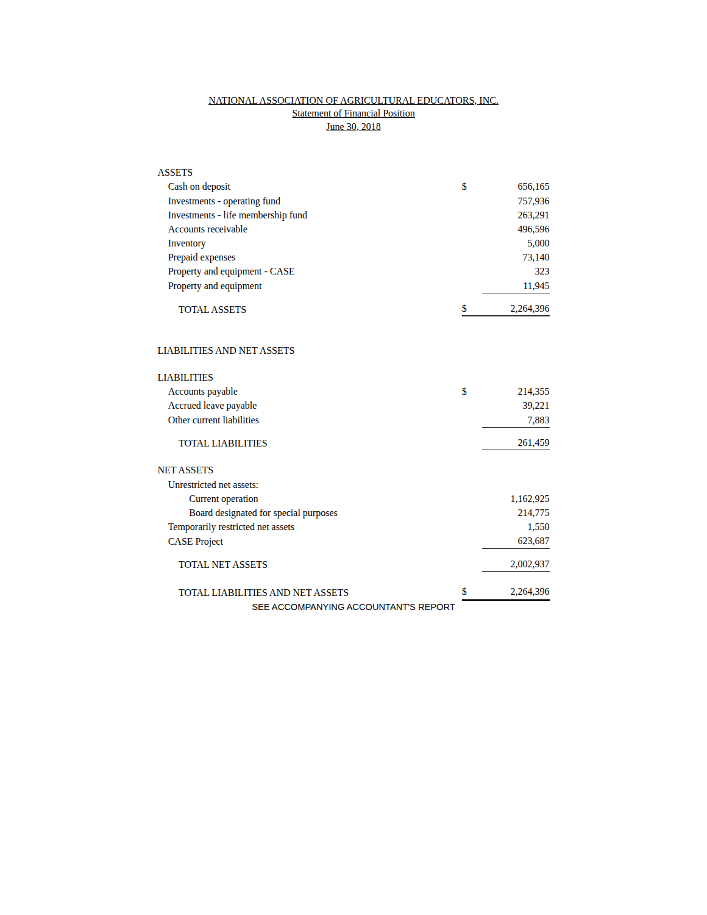NATIONAL ASSOCIATION OF AGRICULTURAL EDUCATORS, INC.
Statement of Financial Position
June 30, 2018
| ASSETS | | | |
| Cash on deposit | | $ | 656,165 |
| Investments - operating fund | | | 757,936 |
| Investments - life membership fund | | | 263,291 |
| Accounts receivable | | | 496,596 |
| Inventory | | | 5,000 |
| Prepaid expenses | | | 73,140 |
| Property and equipment - CASE | | | 323 |
| Property and equipment | | | 11,945 |
| TOTAL ASSETS | | $ | 2,264,396 |
| LIABILITIES AND NET ASSETS | | | |
| LIABILITIES | | | |
| Accounts payable | | $ | 214,355 |
| Accrued leave payable | | | 39,221 |
| Other current liabilities | | | 7,883 |
| TOTAL LIABILITIES | | | 261,459 |
| NET ASSETS | | | |
| Unrestricted net assets: | | | |
| Current operation | | | 1,162,925 |
| Board designated for special purposes | | | 214,775 |
| Temporarily restricted net assets | | | 1,550 |
| CASE Project | | | 623,687 |
| TOTAL NET ASSETS | | | 2,002,937 |
| TOTAL LIABILITIES AND NET ASSETS | | $ | 2,264,396 |
SEE ACCOMPANYING ACCOUNTANT'S REPORT